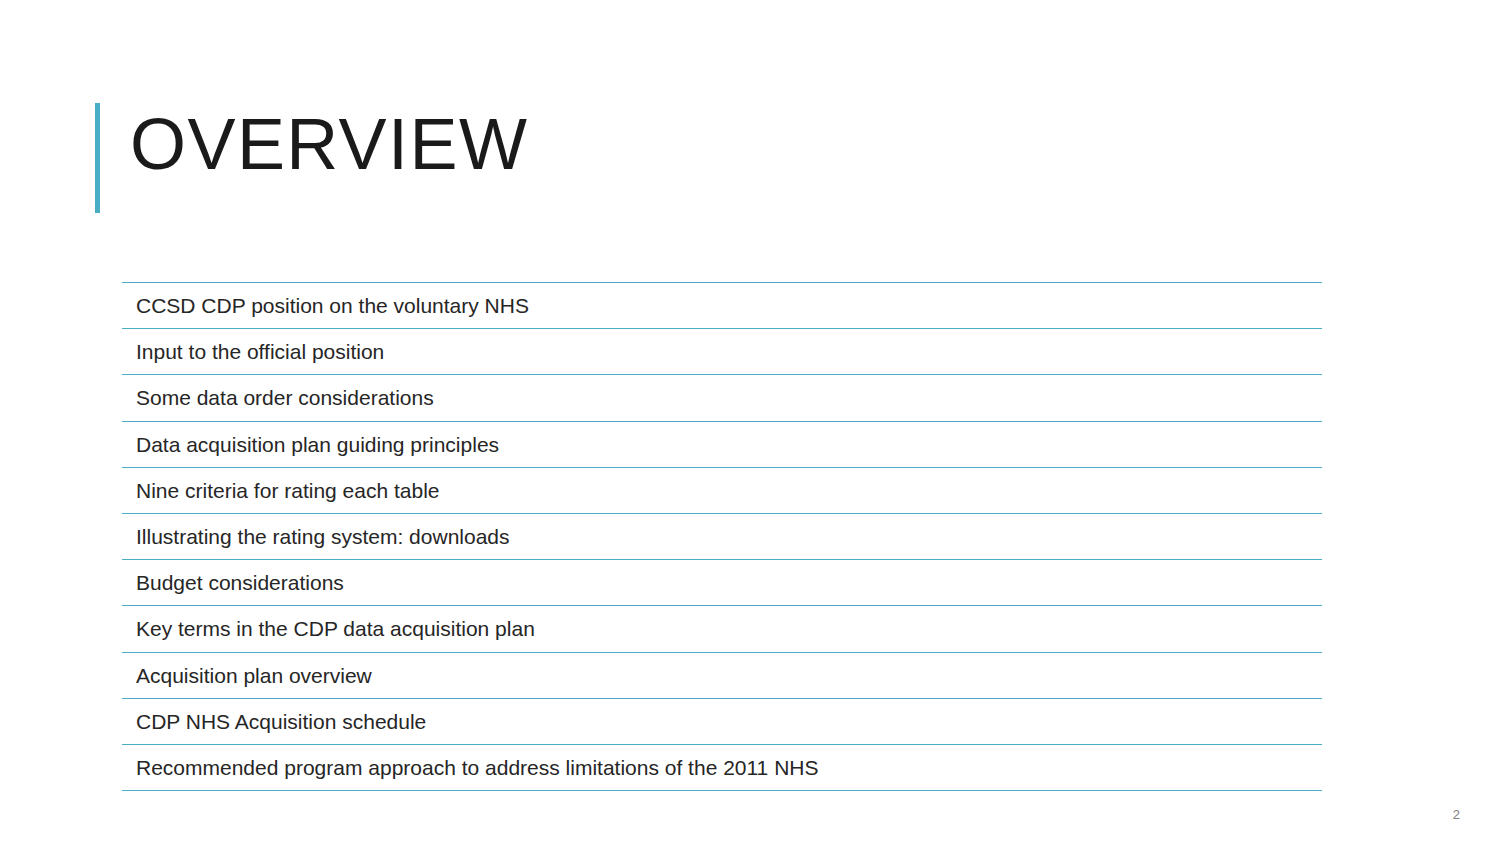OVERVIEW
| CCSD CDP position on the voluntary NHS |
| Input to the official position |
| Some data order considerations |
| Data acquisition plan guiding principles |
| Nine criteria for rating each table |
| Illustrating the rating system: downloads |
| Budget considerations |
| Key terms in the CDP data acquisition plan |
| Acquisition plan overview |
| CDP NHS Acquisition schedule |
| Recommended program approach to address limitations of the 2011 NHS |
2